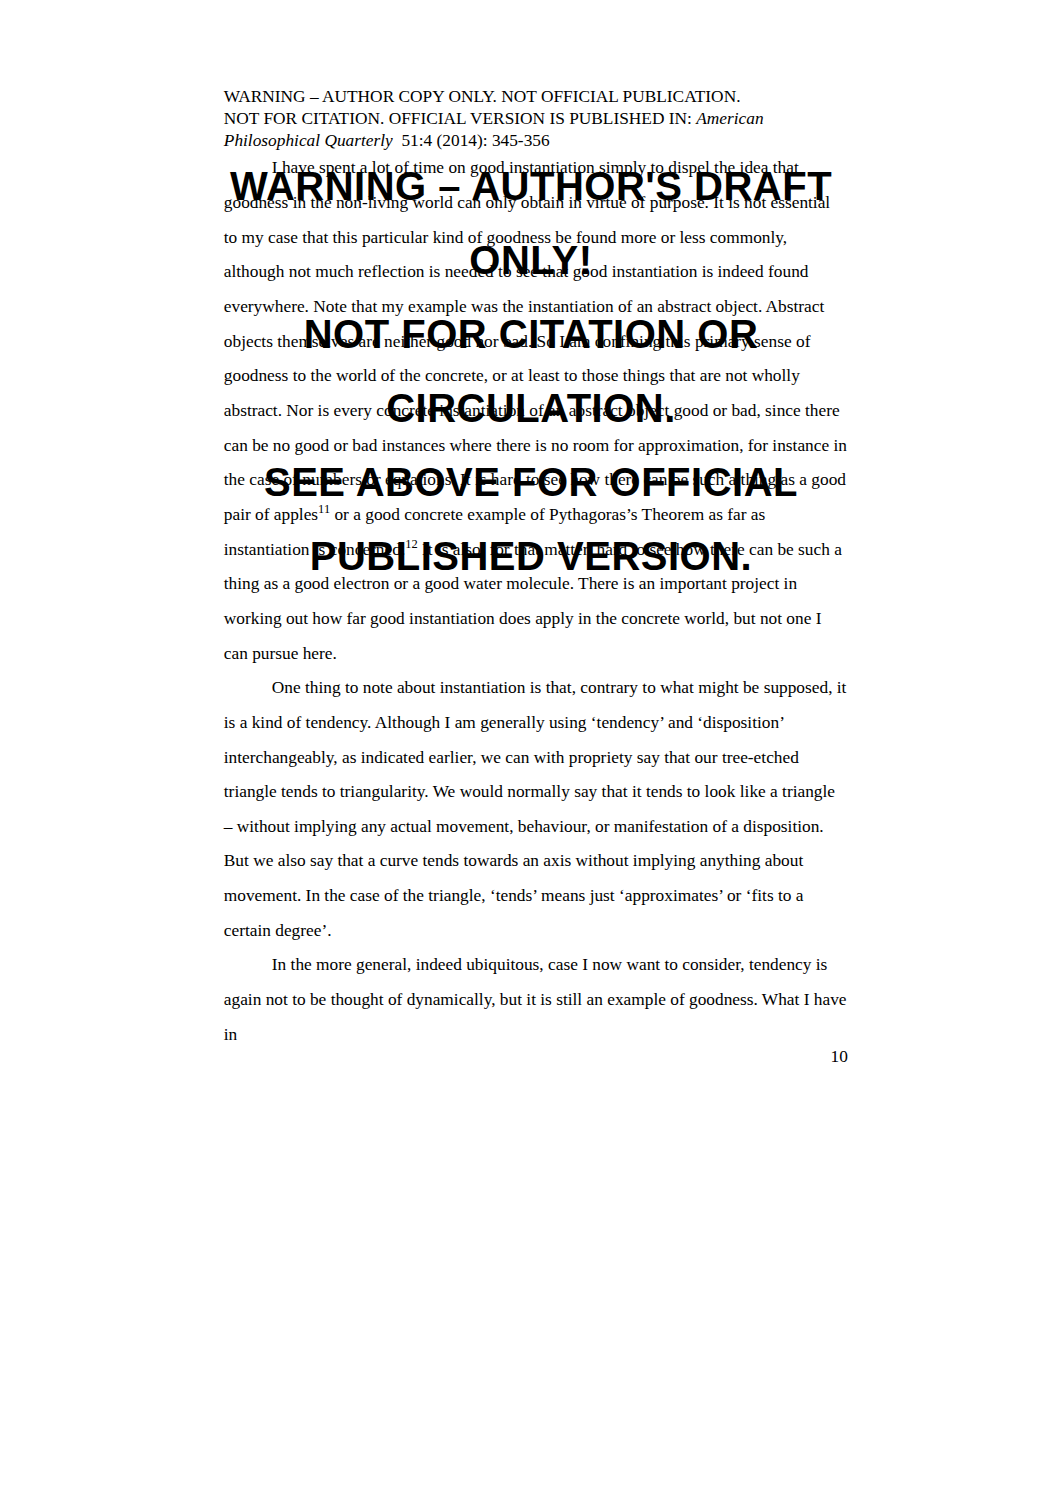WARNING – AUTHOR COPY ONLY. NOT OFFICIAL PUBLICATION. NOT FOR CITATION. OFFICIAL VERSION IS PUBLISHED IN: American Philosophical Quarterly 51:4 (2014): 345-356
WARNING – AUTHOR'S DRAFT ONLY! NOT FOR CITATION OR CIRCULATION. SEE ABOVE FOR OFFICIAL PUBLISHED VERSION.
I have spent a lot of time on good instantiation simply to dispel the idea that goodness in the non-living world can only obtain in virtue of purpose. It is not essential to my case that this particular kind of goodness be found more or less commonly, although not much reflection is needed to see that good instantiation is indeed found everywhere. Note that my example was the instantiation of an abstract object. Abstract objects themselves are neither good nor bad. So I am confining this primary sense of goodness to the world of the concrete, or at least to those things that are not wholly abstract. Nor is every concrete instantiation of an abstract object good or bad, since there can be no good or bad instances where there is no room for approximation, for instance in the case of numbers or equations. It is hard to see how there can be such a thing as a good pair of apples11 or a good concrete example of Pythagoras’s Theorem as far as instantiation is concerned.12 It is also, for that matter, hard to see how there can be such a thing as a good electron or a good water molecule. There is an important project in working out how far good instantiation does apply in the concrete world, but not one I can pursue here.
One thing to note about instantiation is that, contrary to what might be supposed, it is a kind of tendency. Although I am generally using ‘tendency’ and ‘disposition’ interchangeably, as indicated earlier, we can with propriety say that our tree-etched triangle tends to triangularity. We would normally say that it tends to look like a triangle – without implying any actual movement, behaviour, or manifestation of a disposition. But we also say that a curve tends towards an axis without implying anything about movement. In the case of the triangle, ‘tends’ means just ‘approximates’ or ‘fits to a certain degree’.
In the more general, indeed ubiquitous, case I now want to consider, tendency is again not to be thought of dynamically, but it is still an example of goodness. What I have in
10